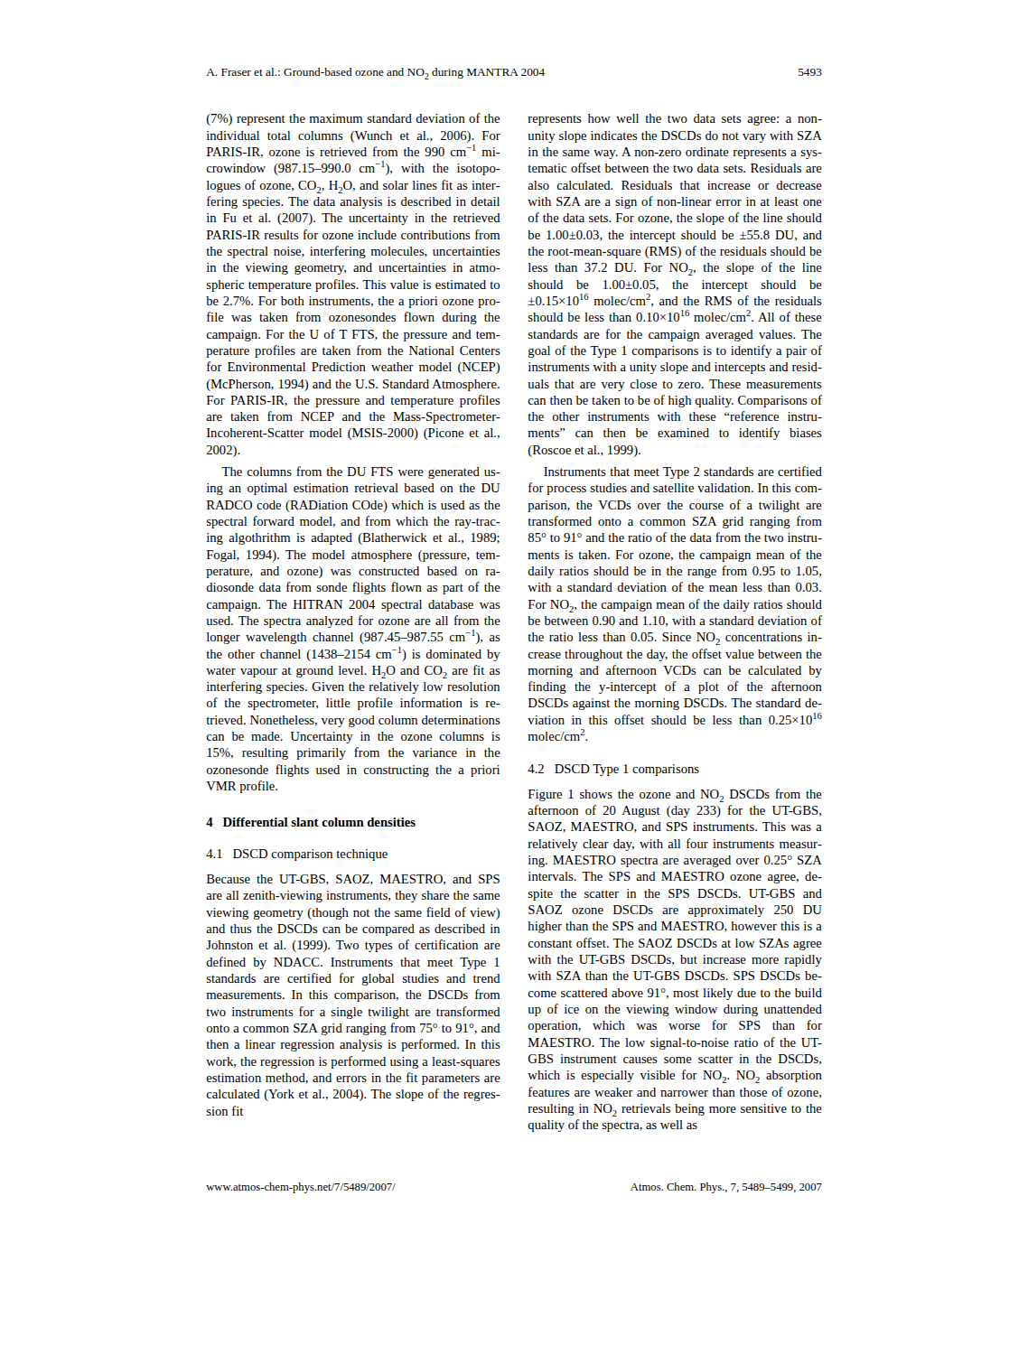A. Fraser et al.: Ground-based ozone and NO2 during MANTRA 2004 5493
(7%) represent the maximum standard deviation of the individual total columns (Wunch et al., 2006). For PARIS-IR, ozone is retrieved from the 990 cm−1 microwindow (987.15–990.0 cm−1), with the isotopologues of ozone, CO2, H2O, and solar lines fit as interfering species. The data analysis is described in detail in Fu et al. (2007). The uncertainty in the retrieved PARIS-IR results for ozone include contributions from the spectral noise, interfering molecules, uncertainties in the viewing geometry, and uncertainties in atmospheric temperature profiles. This value is estimated to be 2.7%. For both instruments, the a priori ozone profile was taken from ozonesondes flown during the campaign. For the U of T FTS, the pressure and temperature profiles are taken from the National Centers for Environmental Prediction weather model (NCEP) (McPherson, 1994) and the U.S. Standard Atmosphere. For PARIS-IR, the pressure and temperature profiles are taken from NCEP and the Mass-Spectrometer-Incoherent-Scatter model (MSIS-2000) (Picone et al., 2002).
The columns from the DU FTS were generated using an optimal estimation retrieval based on the DU RADCO code (RADiation COde) which is used as the spectral forward model, and from which the ray-tracing algothrithm is adapted (Blatherwick et al., 1989; Fogal, 1994). The model atmosphere (pressure, temperature, and ozone) was constructed based on radiosonde data from sonde flights flown as part of the campaign. The HITRAN 2004 spectral database was used. The spectra analyzed for ozone are all from the longer wavelength channel (987.45–987.55 cm−1), as the other channel (1438–2154 cm−1) is dominated by water vapour at ground level. H2O and CO2 are fit as interfering species. Given the relatively low resolution of the spectrometer, little profile information is retrieved. Nonetheless, very good column determinations can be made. Uncertainty in the ozone columns is 15%, resulting primarily from the variance in the ozonesonde flights used in constructing the a priori VMR profile.
4 Differential slant column densities
4.1 DSCD comparison technique
Because the UT-GBS, SAOZ, MAESTRO, and SPS are all zenith-viewing instruments, they share the same viewing geometry (though not the same field of view) and thus the DSCDs can be compared as described in Johnston et al. (1999). Two types of certification are defined by NDACC. Instruments that meet Type 1 standards are certified for global studies and trend measurements. In this comparison, the DSCDs from two instruments for a single twilight are transformed onto a common SZA grid ranging from 75° to 91°, and then a linear regression analysis is performed. In this work, the regression is performed using a least-squares estimation method, and errors in the fit parameters are calculated (York et al., 2004). The slope of the regression fit
represents how well the two data sets agree: a non-unity slope indicates the DSCDs do not vary with SZA in the same way. A non-zero ordinate represents a systematic offset between the two data sets. Residuals are also calculated. Residuals that increase or decrease with SZA are a sign of non-linear error in at least one of the data sets. For ozone, the slope of the line should be 1.00±0.03, the intercept should be ±55.8 DU, and the root-mean-square (RMS) of the residuals should be less than 37.2 DU. For NO2, the slope of the line should be 1.00±0.05, the intercept should be ±0.15×1016 molec/cm2, and the RMS of the residuals should be less than 0.10×1016 molec/cm2. All of these standards are for the campaign averaged values. The goal of the Type 1 comparisons is to identify a pair of instruments with a unity slope and intercepts and residuals that are very close to zero. These measurements can then be taken to be of high quality. Comparisons of the other instruments with these “reference instruments” can then be examined to identify biases (Roscoe et al., 1999).
Instruments that meet Type 2 standards are certified for process studies and satellite validation. In this comparison, the VCDs over the course of a twilight are transformed onto a common SZA grid ranging from 85° to 91° and the ratio of the data from the two instruments is taken. For ozone, the campaign mean of the daily ratios should be in the range from 0.95 to 1.05, with a standard deviation of the mean less than 0.03. For NO2, the campaign mean of the daily ratios should be between 0.90 and 1.10, with a standard deviation of the ratio less than 0.05. Since NO2 concentrations increase throughout the day, the offset value between the morning and afternoon VCDs can be calculated by finding the y-intercept of a plot of the afternoon DSCDs against the morning DSCDs. The standard deviation in this offset should be less than 0.25×1016 molec/cm2.
4.2 DSCD Type 1 comparisons
Figure 1 shows the ozone and NO2 DSCDs from the afternoon of 20 August (day 233) for the UT-GBS, SAOZ, MAESTRO, and SPS instruments. This was a relatively clear day, with all four instruments measuring. MAESTRO spectra are averaged over 0.25° SZA intervals. The SPS and MAESTRO ozone agree, despite the scatter in the SPS DSCDs. UT-GBS and SAOZ ozone DSCDs are approximately 250 DU higher than the SPS and MAESTRO, however this is a constant offset. The SAOZ DSCDs at low SZAs agree with the UT-GBS DSCDs, but increase more rapidly with SZA than the UT-GBS DSCDs. SPS DSCDs become scattered above 91°, most likely due to the build up of ice on the viewing window during unattended operation, which was worse for SPS than for MAESTRO. The low signal-to-noise ratio of the UT-GBS instrument causes some scatter in the DSCDs, which is especially visible for NO2. NO2 absorption features are weaker and narrower than those of ozone, resulting in NO2 retrievals being more sensitive to the quality of the spectra, as well as
www.atmos-chem-phys.net/7/5489/2007/ Atmos. Chem. Phys., 7, 5489–5499, 2007